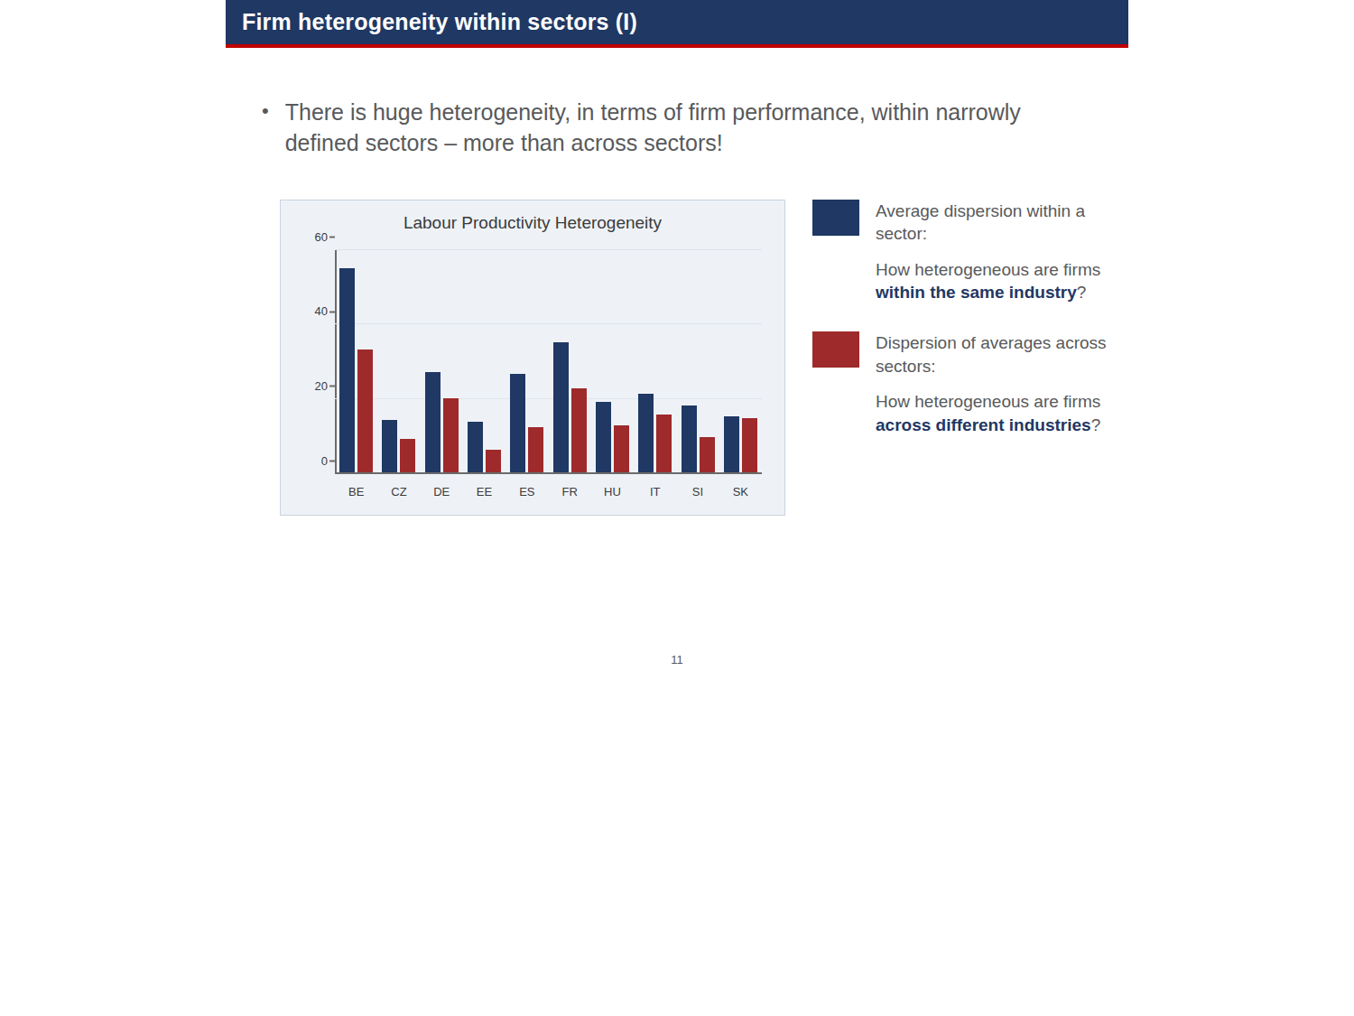Firm heterogeneity within sectors (I)
• There is huge heterogeneity, in terms of firm performance, within narrowly defined sectors – more than across sectors!
Labour Productivity Heterogeneity
0
20
40
60
BE CZ DE EE ES FR HU IT SI SK
Average dispersion within a sector:
How heterogeneous are firms within the same industry?
Dispersion of averages across sectors:
How heterogeneous are firms across different industries?
11